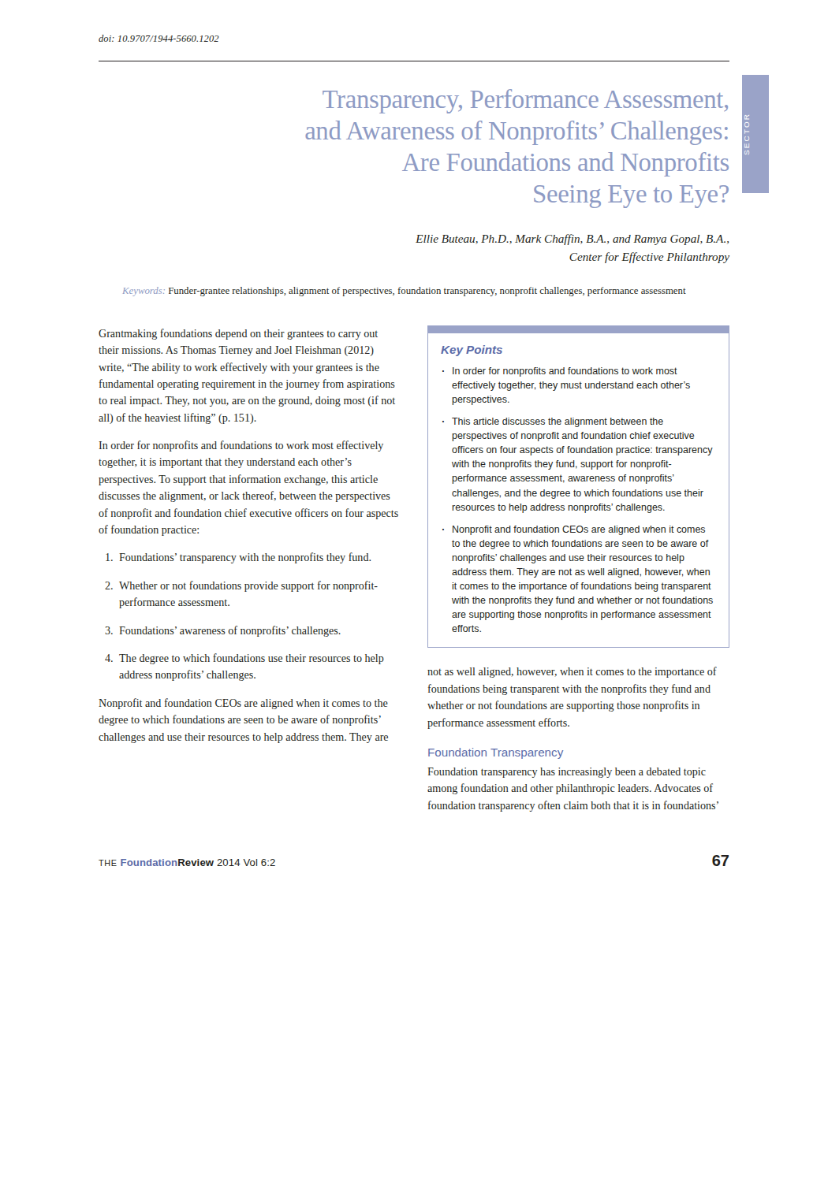SECTOR
doi: 10.9707/1944-5660.1202
Transparency, Performance Assessment,
and Awareness of Nonprofits’ Challenges:
Are Foundations and Nonprofits
Seeing Eye to Eye?
Ellie Buteau, Ph.D., Mark Chaffin, B.A., and Ramya Gopal, B.A.,
Center for Effective Philanthropy
Keywords: Funder-grantee relationships, alignment of perspectives, foundation transparency, nonprofit challenges, performance assessment
Grantmaking foundations depend on their grantees to carry out their missions. As Thomas Tierney and Joel Fleishman (2012) write, “The ability to work effectively with your grantees is the fundamental operating requirement in the journey from aspirations to real impact. They, not you, are on the ground, doing most (if not all) of the heaviest lifting” (p. 151).
In order for nonprofits and foundations to work most effectively together, it is important that they understand each other’s perspectives. To support that information exchange, this article discusses the alignment, or lack thereof, between the perspectives of nonprofit and foundation chief executive officers on four aspects of foundation practice:
Foundations’ transparency with the nonprofits they fund.
Whether or not foundations provide support for nonprofit-performance assessment.
Foundations’ awareness of nonprofits’ challenges.
The degree to which foundations use their resources to help address nonprofits’ challenges.
Nonprofit and foundation CEOs are aligned when it comes to the degree to which foundations are seen to be aware of nonprofits’ challenges and use their resources to help address them. They are
Key Points
In order for nonprofits and foundations to work most effectively together, they must understand each other’s perspectives.
This article discusses the alignment between the perspectives of nonprofit and foundation chief executive officers on four aspects of foundation practice: transparency with the nonprofits they fund, support for nonprofit-performance assessment, awareness of nonprofits’ challenges, and the degree to which foundations use their resources to help address nonprofits’ challenges.
Nonprofit and foundation CEOs are aligned when it comes to the degree to which foundations are seen to be aware of nonprofits’ challenges and use their resources to help address them. They are not as well aligned, however, when it comes to the importance of foundations being transparent with the nonprofits they fund and whether or not foundations are supporting those nonprofits in performance assessment efforts.
not as well aligned, however, when it comes to the importance of foundations being transparent with the nonprofits they fund and whether or not foundations are supporting those nonprofits in performance assessment efforts.
Foundation Transparency
Foundation transparency has increasingly been a debated topic among foundation and other philanthropic leaders. Advocates of foundation transparency often claim both that it is in foundations’
THE Foundation Review 2014 Vol 6:2
67